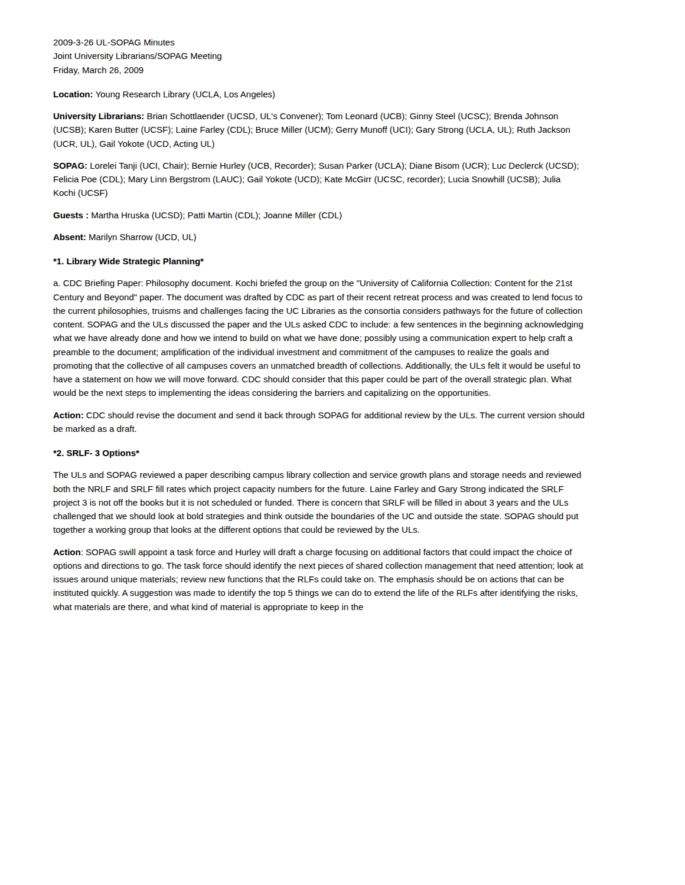2009-3-26 UL-SOPAG Minutes
Joint University Librarians/SOPAG Meeting
Friday, March 26, 2009
Location: Young Research Library (UCLA, Los Angeles)
University Librarians: Brian Schottlaender (UCSD, UL's Convener); Tom Leonard (UCB); Ginny Steel (UCSC); Brenda Johnson (UCSB); Karen Butter (UCSF); Laine Farley (CDL); Bruce Miller (UCM); Gerry Munoff (UCI); Gary Strong (UCLA, UL); Ruth Jackson (UCR, UL), Gail Yokote (UCD, Acting UL)
SOPAG: Lorelei Tanji (UCI, Chair); Bernie Hurley (UCB, Recorder); Susan Parker (UCLA); Diane Bisom (UCR); Luc Declerck (UCSD); Felicia Poe (CDL); Mary Linn Bergstrom (LAUC); Gail Yokote (UCD); Kate McGirr (UCSC, recorder); Lucia Snowhill (UCSB); Julia Kochi (UCSF)
Guests : Martha Hruska (UCSD); Patti Martin (CDL); Joanne Miller (CDL)
Absent: Marilyn Sharrow (UCD, UL)
*1. Library Wide Strategic Planning*
a. CDC Briefing Paper: Philosophy document. Kochi briefed the group on the "University of California Collection: Content for the 21st Century and Beyond" paper. The document was drafted by CDC as part of their recent retreat process and was created to lend focus to the current philosophies, truisms and challenges facing the UC Libraries as the consortia considers pathways for the future of collection content. SOPAG and the ULs discussed the paper and the ULs asked CDC to include: a few sentences in the beginning acknowledging what we have already done and how we intend to build on what we have done; possibly using a communication expert to help craft a preamble to the document; amplification of the individual investment and commitment of the campuses to realize the goals and promoting that the collective of all campuses covers an unmatched breadth of collections. Additionally, the ULs felt it would be useful to have a statement on how we will move forward. CDC should consider that this paper could be part of the overall strategic plan. What would be the next steps to implementing the ideas considering the barriers and capitalizing on the opportunities.
Action: CDC should revise the document and send it back through SOPAG for additional review by the ULs. The current version should be marked as a draft.
*2. SRLF- 3 Options*
The ULs and SOPAG reviewed a paper describing campus library collection and service growth plans and storage needs and reviewed both the NRLF and SRLF fill rates which project capacity numbers for the future. Laine Farley and Gary Strong indicated the SRLF project 3 is not off the books but it is not scheduled or funded. There is concern that SRLF will be filled in about 3 years and the ULs challenged that we should look at bold strategies and think outside the boundaries of the UC and outside the state. SOPAG should put together a working group that looks at the different options that could be reviewed by the ULs.
Action: SOPAG swill appoint a task force and Hurley will draft a charge focusing on additional factors that could impact the choice of options and directions to go. The task force should identify the next pieces of shared collection management that need attention; look at issues around unique materials; review new functions that the RLFs could take on. The emphasis should be on actions that can be instituted quickly. A suggestion was made to identify the top 5 things we can do to extend the life of the RLFs after identifying the risks, what materials are there, and what kind of material is appropriate to keep in the